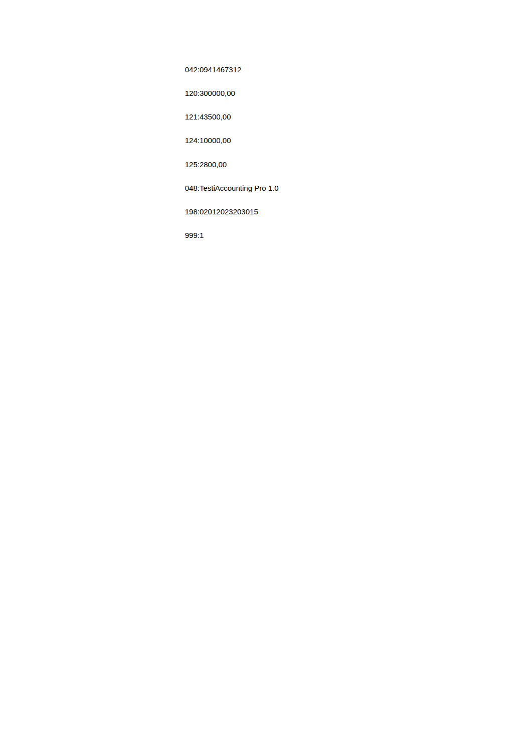042:0941467312
120:300000,00
121:43500,00
124:10000,00
125:2800,00
048:TestiAccounting Pro 1.0
198:02012023203015
999:1